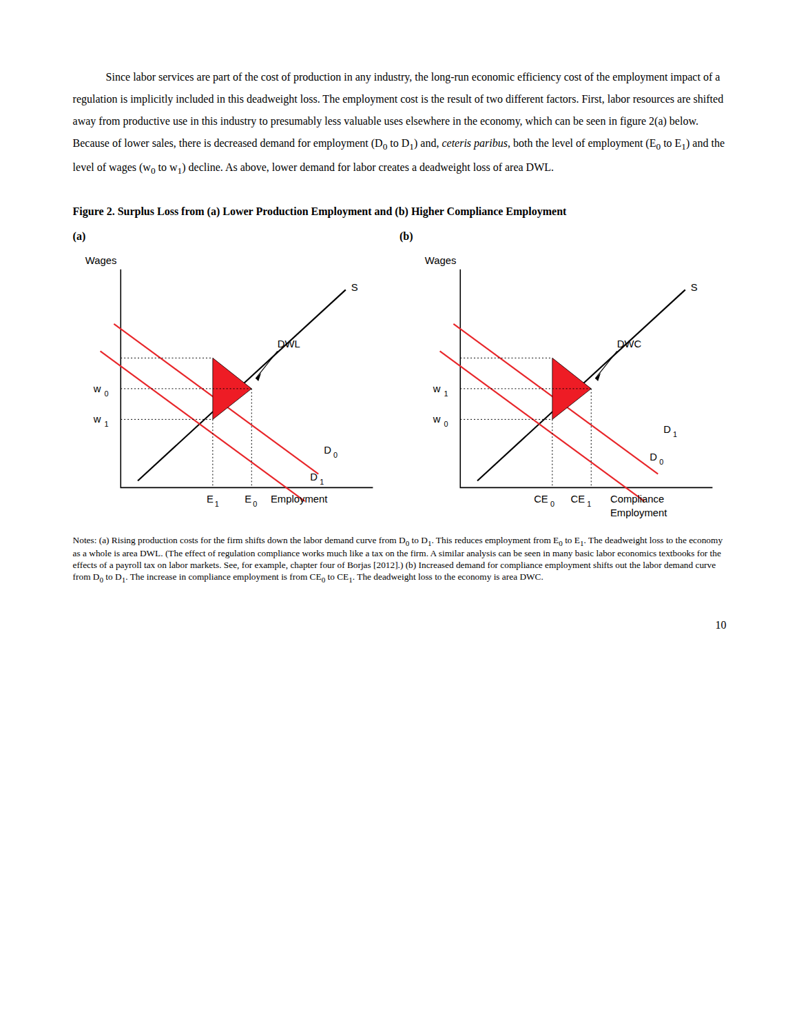Since labor services are part of the cost of production in any industry, the long-run economic efficiency cost of the employment impact of a regulation is implicitly included in this deadweight loss. The employment cost is the result of two different factors. First, labor resources are shifted away from productive use in this industry to presumably less valuable uses elsewhere in the economy, which can be seen in figure 2(a) below. Because of lower sales, there is decreased demand for employment (D0 to D1) and, ceteris paribus, both the level of employment (E0 to E1) and the level of wages (w0 to w1) decline. As above, lower demand for labor creates a deadweight loss of area DWL.
Figure 2. Surplus Loss from (a) Lower Production Employment and (b) Higher Compliance Employment
(a) (b)
Wages S D 0 D 1 DWL w 0 w 1 E 1 E 0 Employment Wages S D 1 D 0 DWC w 1 w 0 CE 0 CE 1 Compliance Employment
Notes: (a) Rising production costs for the firm shifts down the labor demand curve from D0 to D1. This reduces employment from E0 to E1. The deadweight loss to the economy as a whole is area DWL. (The effect of regulation compliance works much like a tax on the firm. A similar analysis can be seen in many basic labor economics textbooks for the effects of a payroll tax on labor markets. See, for example, chapter four of Borjas [2012].) (b) Increased demand for compliance employment shifts out the labor demand curve from D0 to D1. The increase in compliance employment is from CE0 to CE1. The deadweight loss to the economy is area DWC.
10